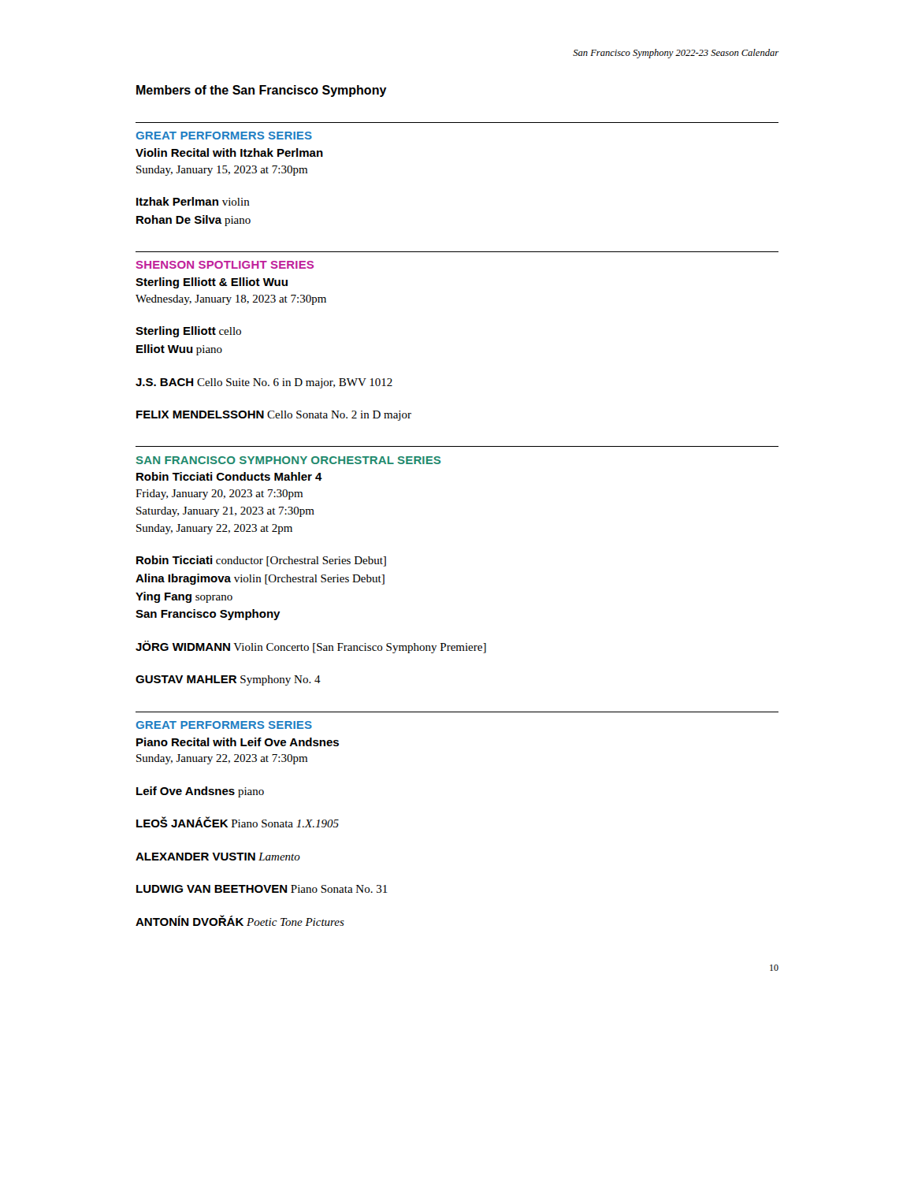San Francisco Symphony 2022-23 Season Calendar
Members of the San Francisco Symphony
GREAT PERFORMERS SERIES
Violin Recital with Itzhak Perlman
Sunday, January 15, 2023 at 7:30pm
Itzhak Perlman violin
Rohan De Silva piano
SHENSON SPOTLIGHT SERIES
Sterling Elliott & Elliot Wuu
Wednesday, January 18, 2023 at 7:30pm
Sterling Elliott cello
Elliot Wuu piano
J.S. Bach Cello Suite No. 6 in D major, BWV 1012
Felix Mendelssohn Cello Sonata No. 2 in D major
SAN FRANCISCO SYMPHONY ORCHESTRAL SERIES
Robin Ticciati Conducts Mahler 4
Friday, January 20, 2023 at 7:30pm
Saturday, January 21, 2023 at 7:30pm
Sunday, January 22, 2023 at 2pm
Robin Ticciati conductor [Orchestral Series Debut]
Alina Ibragimova violin [Orchestral Series Debut]
Ying Fang soprano
San Francisco Symphony
Jörg Widmann Violin Concerto [San Francisco Symphony Premiere]
Gustav Mahler Symphony No. 4
GREAT PERFORMERS SERIES
Piano Recital with Leif Ove Andsnes
Sunday, January 22, 2023 at 7:30pm
Leif Ove Andsnes piano
Leoš Janáček Piano Sonata 1.X.1905
Alexander Vustin Lamento
Ludwig van Beethoven Piano Sonata No. 31
Antonín Dvořák Poetic Tone Pictures
10